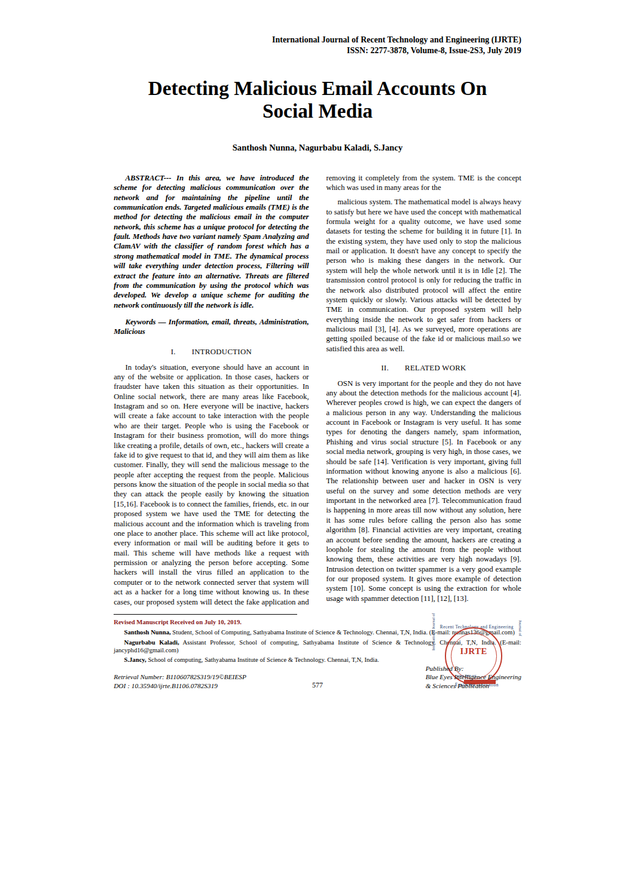International Journal of Recent Technology and Engineering (IJRTE)
ISSN: 2277-3878, Volume-8, Issue-2S3, July 2019
Detecting Malicious Email Accounts On Social Media
Santhosh Nunna, Nagurbabu Kaladi, S.Jancy
ABSTRACT--- In this area, we have introduced the scheme for detecting malicious communication over the network and for maintaining the pipeline until the communication ends. Targeted malicious emails (TME) is the method for detecting the malicious email in the computer network, this scheme has a unique protocol for detecting the fault. Methods have two variant namely Spam Analyzing and ClamAV with the classifier of random forest which has a strong mathematical model in TME. The dynamical process will take everything under detection process, Filtering will extract the feature into an alternative. Threats are filtered from the communication by using the protocol which was developed. We develop a unique scheme for auditing the network continuously till the network is idle.
Keywords — Information, email, threats, Administration, Malicious
I. INTRODUCTION
In today's situation, everyone should have an account in any of the website or application. In those cases, hackers or fraudster have taken this situation as their opportunities. In Online social network, there are many areas like Facebook, Instagram and so on. Here everyone will be inactive, hackers will create a fake account to take interaction with the people who are their target. People who is using the Facebook or Instagram for their business promotion, will do more things like creating a profile, details of own, etc., hackers will create a fake id to give request to that id, and they will aim them as like customer. Finally, they will send the malicious message to the people after accepting the request from the people. Malicious persons know the situation of the people in social media so that they can attack the people easily by knowing the situation [15,16]. Facebook is to connect the families, friends, etc. in our proposed system we have used the TME for detecting the malicious account and the information which is traveling from one place to another place. This scheme will act like protocol, every information or mail will be auditing before it gets to mail. This scheme will have methods like a request with permission or analyzing the person before accepting. Some hackers will install the virus filled an application to the computer or to the network connected server that system will act as a hacker for a long time without knowing us. In these cases, our proposed system will detect the fake application and removing it completely from the system. TME is the concept which was used in many areas for the
malicious system. The mathematical model is always heavy to satisfy but here we have used the concept with mathematical formula weight for a quality outcome, we have used some datasets for testing the scheme for building it in future [1]. In the existing system, they have used only to stop the malicious mail or application. It doesn't have any concept to specify the person who is making these dangers in the network. Our system will help the whole network until it is in Idle [2]. The transmission control protocol is only for reducing the traffic in the network also distributed protocol will affect the entire system quickly or slowly. Various attacks will be detected by TME in communication. Our proposed system will help everything inside the network to get safer from hackers or malicious mail [3], [4]. As we surveyed, more operations are getting spoiled because of the fake id or malicious mail.so we satisfied this area as well.
II. RELATED WORK
OSN is very important for the people and they do not have any about the detection methods for the malicious account [4]. Wherever peoples crowd is high, we can expect the dangers of a malicious person in any way. Understanding the malicious account in Facebook or Instagram is very useful. It has some types for denoting the dangers namely, spam information, Phishing and virus social structure [5]. In Facebook or any social media network, grouping is very high, in those cases, we should be safe [14]. Verification is very important, giving full information without knowing anyone is also a malicious [6]. The relationship between user and hacker in OSN is very useful on the survey and some detection methods are very important in the networked area [7]. Telecommunication fraud is happening in more areas till now without any solution, here it has some rules before calling the person also has some algorithm [8]. Financial activities are very important, creating an account before sending the amount, hackers are creating a loophole for stealing the amount from the people without knowing them, these activities are very high nowadays [9]. Intrusion detection on twitter spammer is a very good example for our proposed system. It gives more example of detection system [10]. Some concept is using the extraction for whole usage with spammer detection [11], [12], [13].
Revised Manuscript Received on July 10, 2019.
Santhosh Nunna, Student, School of Computing, Sathyabama Institute of Science & Technology. Chennai, T,N, India. (E-mail: nunnas136@gmail.com)
Nagurbabu Kaladi, Assistant Professor, School of computing, Sathyabama Institute of Science & Technology. Chennai, T,N, India. (E-mail: jancyphd16@gmail.com)
S.Jancy, School of computing, Sathyabama Institute of Science & Technology. Chennai, T,N, India.
Recent Technology and Engineering
IJRTE
International Journal of
Journal of
www.ijrte.org
Exploring Innovation
Retrieval Number: B11060782S319/19©BEIESP
DOI : 10.35940/ijrte.B1106.0782S319
577
Published By:
Blue Eyes Intelligence Engineering
& Sciences Publication